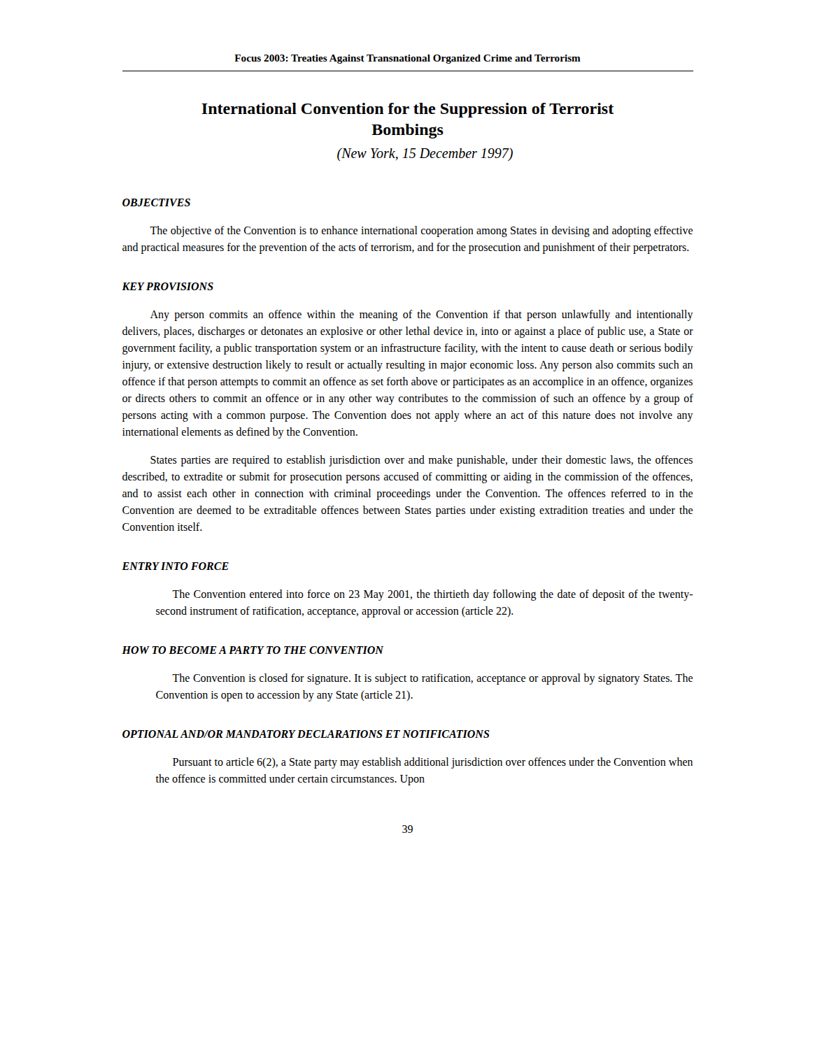Focus 2003: Treaties Against Transnational Organized Crime and Terrorism
International Convention for the Suppression of Terrorist Bombings
(New York, 15 December 1997)
OBJECTIVES
The objective of the Convention is to enhance international cooperation among States in devising and adopting effective and practical measures for the prevention of the acts of terrorism, and for the prosecution and punishment of their perpetrators.
KEY PROVISIONS
Any person commits an offence within the meaning of the Convention if that person unlawfully and intentionally delivers, places, discharges or detonates an explosive or other lethal device in, into or against a place of public use, a State or government facility, a public transportation system or an infrastructure facility, with the intent to cause death or serious bodily injury, or extensive destruction likely to result or actually resulting in major economic loss. Any person also commits such an offence if that person attempts to commit an offence as set forth above or participates as an accomplice in an offence, organizes or directs others to commit an offence or in any other way contributes to the commission of such an offence by a group of persons acting with a common purpose. The Convention does not apply where an act of this nature does not involve any international elements as defined by the Convention.
States parties are required to establish jurisdiction over and make punishable, under their domestic laws, the offences described, to extradite or submit for prosecution persons accused of committing or aiding in the commission of the offences, and to assist each other in connection with criminal proceedings under the Convention. The offences referred to in the Convention are deemed to be extraditable offences between States parties under existing extradition treaties and under the Convention itself.
ENTRY INTO FORCE
The Convention entered into force on 23 May 2001, the thirtieth day following the date of deposit of the twenty-second instrument of ratification, acceptance, approval or accession (article 22).
HOW TO BECOME A PARTY TO THE CONVENTION
The Convention is closed for signature. It is subject to ratification, acceptance or approval by signatory States. The Convention is open to accession by any State (article 21).
OPTIONAL AND/OR MANDATORY DECLARATIONS ET NOTIFICATIONS
Pursuant to article 6(2), a State party may establish additional jurisdiction over offences under the Convention when the offence is committed under certain circumstances. Upon
39